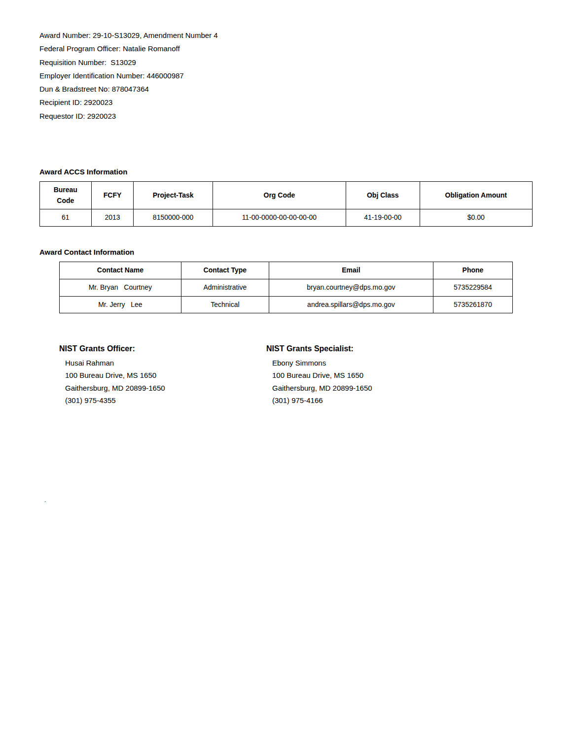Award Number: 29-10-S13029, Amendment Number 4
Federal Program Officer: Natalie Romanoff
Requisition Number: S13029
Employer Identification Number: 446000987
Dun & Bradstreet No: 878047364
Recipient ID: 2920023
Requestor ID: 2920023
Award ACCS Information
| Bureau Code | FCFY | Project-Task | Org Code | Obj Class | Obligation Amount |
| --- | --- | --- | --- | --- | --- |
| 61 | 2013 | 8150000-000 | 11-00-0000-00-00-00-00 | 41-19-00-00 | $0.00 |
Award Contact Information
| Contact Name | Contact Type | Email | Phone |
| --- | --- | --- | --- |
| Mr. Bryan Courtney | Administrative | bryan.courtney@dps.mo.gov | 5735229584 |
| Mr. Jerry Lee | Technical | andrea.spillars@dps.mo.gov | 5735261870 |
NIST Grants Officer:
Husai Rahman
100 Bureau Drive, MS 1650
Gaithersburg, MD 20899-1650
(301) 975-4355
NIST Grants Specialist:
Ebony Simmons
100 Bureau Drive, MS 1650
Gaithersburg, MD 20899-1650
(301) 975-4166
.